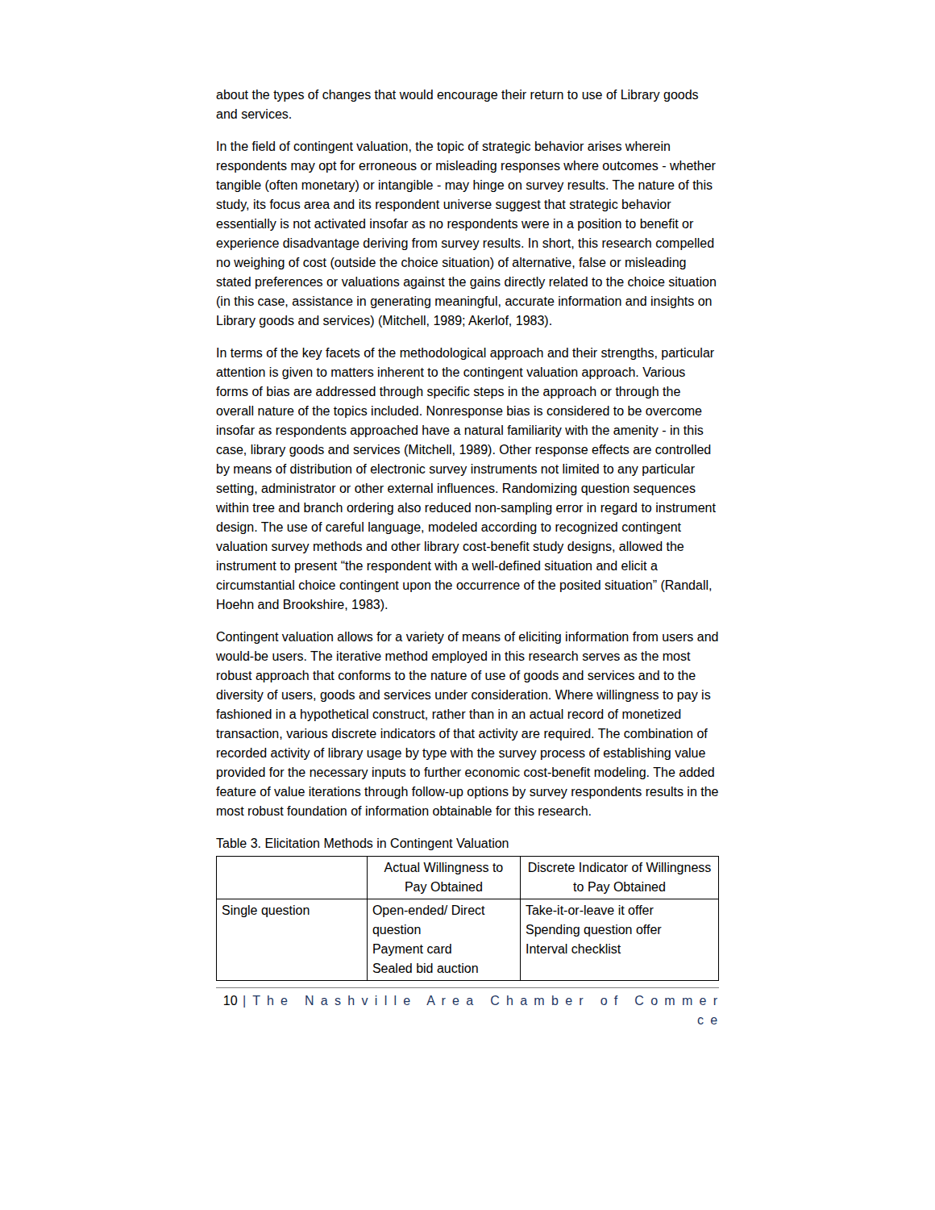about the types of changes that would encourage their return to use of Library goods and services.
In the field of contingent valuation, the topic of strategic behavior arises wherein respondents may opt for erroneous or misleading responses where outcomes - whether tangible (often monetary) or intangible - may hinge on survey results. The nature of this study, its focus area and its respondent universe suggest that strategic behavior essentially is not activated insofar as no respondents were in a position to benefit or experience disadvantage deriving from survey results. In short, this research compelled no weighing of cost (outside the choice situation) of alternative, false or misleading stated preferences or valuations against the gains directly related to the choice situation (in this case, assistance in generating meaningful, accurate information and insights on Library goods and services) (Mitchell, 1989; Akerlof, 1983).
In terms of the key facets of the methodological approach and their strengths, particular attention is given to matters inherent to the contingent valuation approach. Various forms of bias are addressed through specific steps in the approach or through the overall nature of the topics included. Nonresponse bias is considered to be overcome insofar as respondents approached have a natural familiarity with the amenity - in this case, library goods and services (Mitchell, 1989). Other response effects are controlled by means of distribution of electronic survey instruments not limited to any particular setting, administrator or other external influences. Randomizing question sequences within tree and branch ordering also reduced non-sampling error in regard to instrument design. The use of careful language, modeled according to recognized contingent valuation survey methods and other library cost-benefit study designs, allowed the instrument to present “the respondent with a well-defined situation and elicit a circumstantial choice contingent upon the occurrence of the posited situation” (Randall, Hoehn and Brookshire, 1983).
Contingent valuation allows for a variety of means of eliciting information from users and would-be users. The iterative method employed in this research serves as the most robust approach that conforms to the nature of use of goods and services and to the diversity of users, goods and services under consideration. Where willingness to pay is fashioned in a hypothetical construct, rather than in an actual record of monetized transaction, various discrete indicators of that activity are required. The combination of recorded activity of library usage by type with the survey process of establishing value provided for the necessary inputs to further economic cost-benefit modeling. The added feature of value iterations through follow-up options by survey respondents results in the most robust foundation of information obtainable for this research.
Table 3. Elicitation Methods in Contingent Valuation
| | Actual Willingness to Pay Obtained | Discrete Indicator of Willingness to Pay Obtained |
| Single question | Open-ended/ Direct question Payment card Sealed bid auction | Take-it-or-leave it offer Spending question offer Interval checklist |
10 | T h e N a s h v i l l e A r e a C h a m b e r o f C o m m e r c e